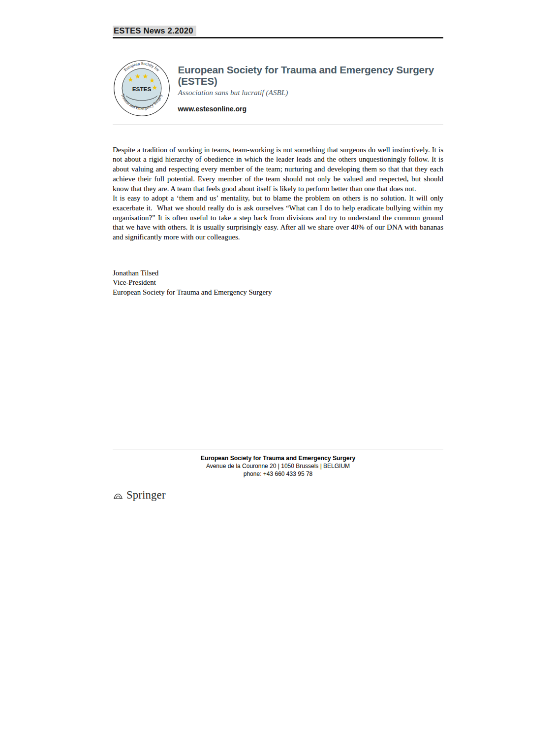ESTES News 2.2020
European Society for Trauma and Emergency Surgery ESTES
European Society for Trauma and Emergency Surgery (ESTES)
Association sans but lucratif (ASBL)
www.estesonline.org
Despite a tradition of working in teams, team-working is not something that surgeons do well instinctively. It is not about a rigid hierarchy of obedience in which the leader leads and the others unquestioningly follow. It is about valuing and respecting every member of the team; nurturing and developing them so that that they each achieve their full potential. Every member of the team should not only be valued and respected, but should know that they are. A team that feels good about itself is likely to perform better than one that does not.
It is easy to adopt a ‘them and us’ mentality, but to blame the problem on others is no solution. It will only exacerbate it. What we should really do is ask ourselves “What can I do to help eradicate bullying within my organisation?” It is often useful to take a step back from divisions and try to understand the common ground that we have with others. It is usually surprisingly easy. After all we share over 40% of our DNA with bananas and significantly more with our colleagues.
Jonathan Tilsed
Vice-President
European Society for Trauma and Emergency Surgery
European Society for Trauma and Emergency Surgery
Avenue de la Couronne 20 | 1050 Brussels | BELGIUM
phone: +43 660 433 95 78
Springer